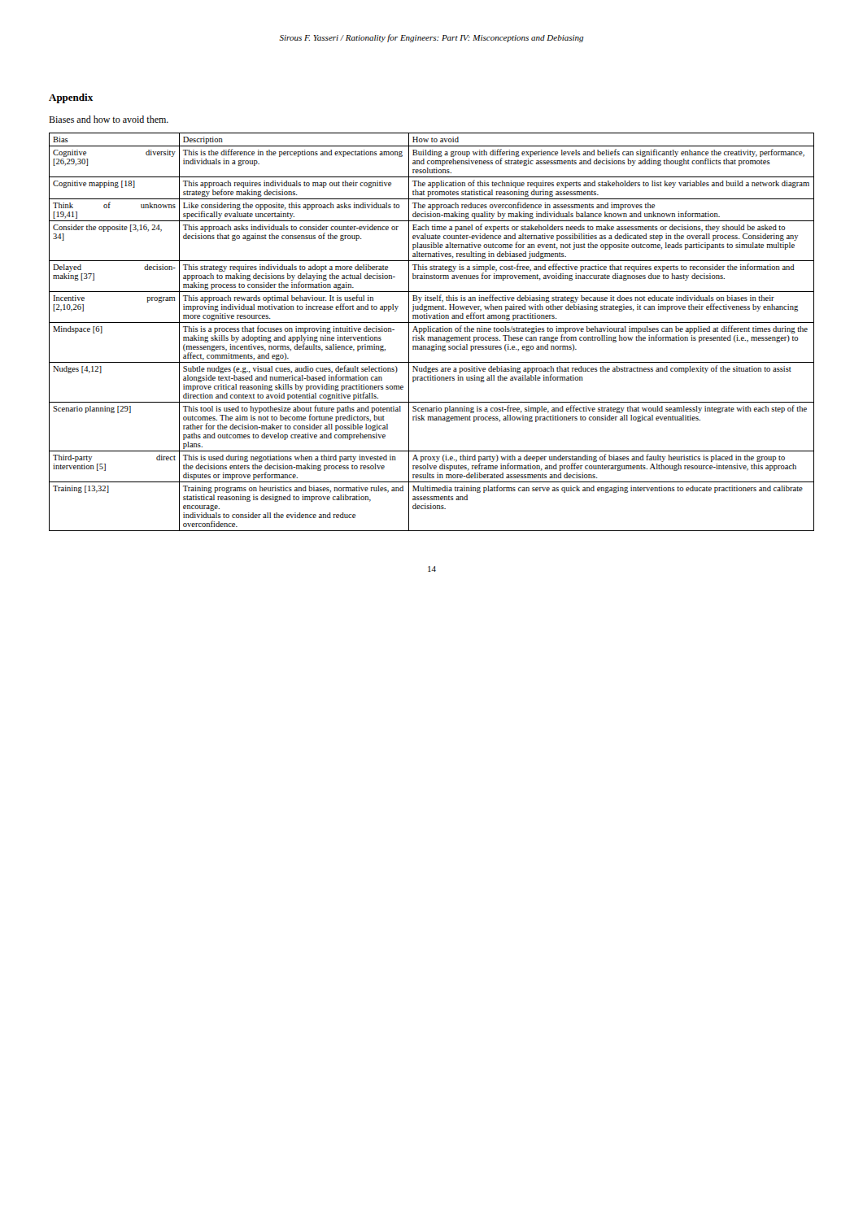Sirous F. Yasseri / Rationality for Engineers: Part IV: Misconceptions and Debiasing
Appendix
Biases and how to avoid them.
| Bias | Description | How to avoid |
| --- | --- | --- |
| Cognitive diversity [26,29,30] | This is the difference in the perceptions and expectations among individuals in a group. | Building a group with differing experience levels and beliefs can significantly enhance the creativity, performance, and comprehensiveness of strategic assessments and decisions by adding thought conflicts that promotes resolutions. |
| Cognitive mapping [18] | This approach requires individuals to map out their cognitive strategy before making decisions. | The application of this technique requires experts and stakeholders to list key variables and build a network diagram that promotes statistical reasoning during assessments. |
| Think of unknowns [19,41] | Like considering the opposite, this approach asks individuals to specifically evaluate uncertainty. | The approach reduces overconfidence in assessments and improves the decision-making quality by making individuals balance known and unknown information. |
| Consider the opposite [3,16, 24, 34] | This approach asks individuals to consider counter-evidence or decisions that go against the consensus of the group. | Each time a panel of experts or stakeholders needs to make assessments or decisions, they should be asked to evaluate counter-evidence and alternative possibilities as a dedicated step in the overall process. Considering any plausible alternative outcome for an event, not just the opposite outcome, leads participants to simulate multiple alternatives, resulting in debiased judgments. |
| Delayed decision- making [37] | This strategy requires individuals to adopt a more deliberate approach to making decisions by delaying the actual decision-making process to consider the information again. | This strategy is a simple, cost-free, and effective practice that requires experts to reconsider the information and brainstorm avenues for improvement, avoiding inaccurate diagnoses due to hasty decisions. |
| Incentive program [2,10,26] | This approach rewards optimal behaviour. It is useful in improving individual motivation to increase effort and to apply more cognitive resources. | By itself, this is an ineffective debiasing strategy because it does not educate individuals on biases in their judgment. However, when paired with other debiasing strategies, it can improve their effectiveness by enhancing motivation and effort among practitioners. |
| Mindspace [6] | This is a process that focuses on improving intuitive decision-making skills by adopting and applying nine interventions (messengers, incentives, norms, defaults, salience, priming, affect, commitments, and ego). | Application of the nine tools/strategies to improve behavioural impulses can be applied at different times during the risk management process. These can range from controlling how the information is presented (i.e., messenger) to managing social pressures (i.e., ego and norms). |
| Nudges [4,12] | Subtle nudges (e.g., visual cues, audio cues, default selections) alongside text-based and numerical-based information can improve critical reasoning skills by providing practitioners some direction and context to avoid potential cognitive pitfalls. | Nudges are a positive debiasing approach that reduces the abstractness and complexity of the situation to assist practitioners in using all the available information |
| Scenario planning [29] | This tool is used to hypothesize about future paths and potential outcomes. The aim is not to become fortune predictors, but rather for the decision-maker to consider all possible logical paths and outcomes to develop creative and comprehensive plans. | Scenario planning is a cost-free, simple, and effective strategy that would seamlessly integrate with each step of the risk management process, allowing practitioners to consider all logical eventualities. |
| Third-party direct intervention [5] | This is used during negotiations when a third party invested in the decisions enters the decision-making process to resolve disputes or improve performance. | A proxy (i.e., third party) with a deeper understanding of biases and faulty heuristics is placed in the group to resolve disputes, reframe information, and proffer counterarguments. Although resource-intensive, this approach results in more-deliberated assessments and decisions. |
| Training [13,32] | Training programs on heuristics and biases, normative rules, and statistical reasoning is designed to improve calibration, encourage. individuals to consider all the evidence and reduce overconfidence. | Multimedia training platforms can serve as quick and engaging interventions to educate practitioners and calibrate assessments and decisions. |
14